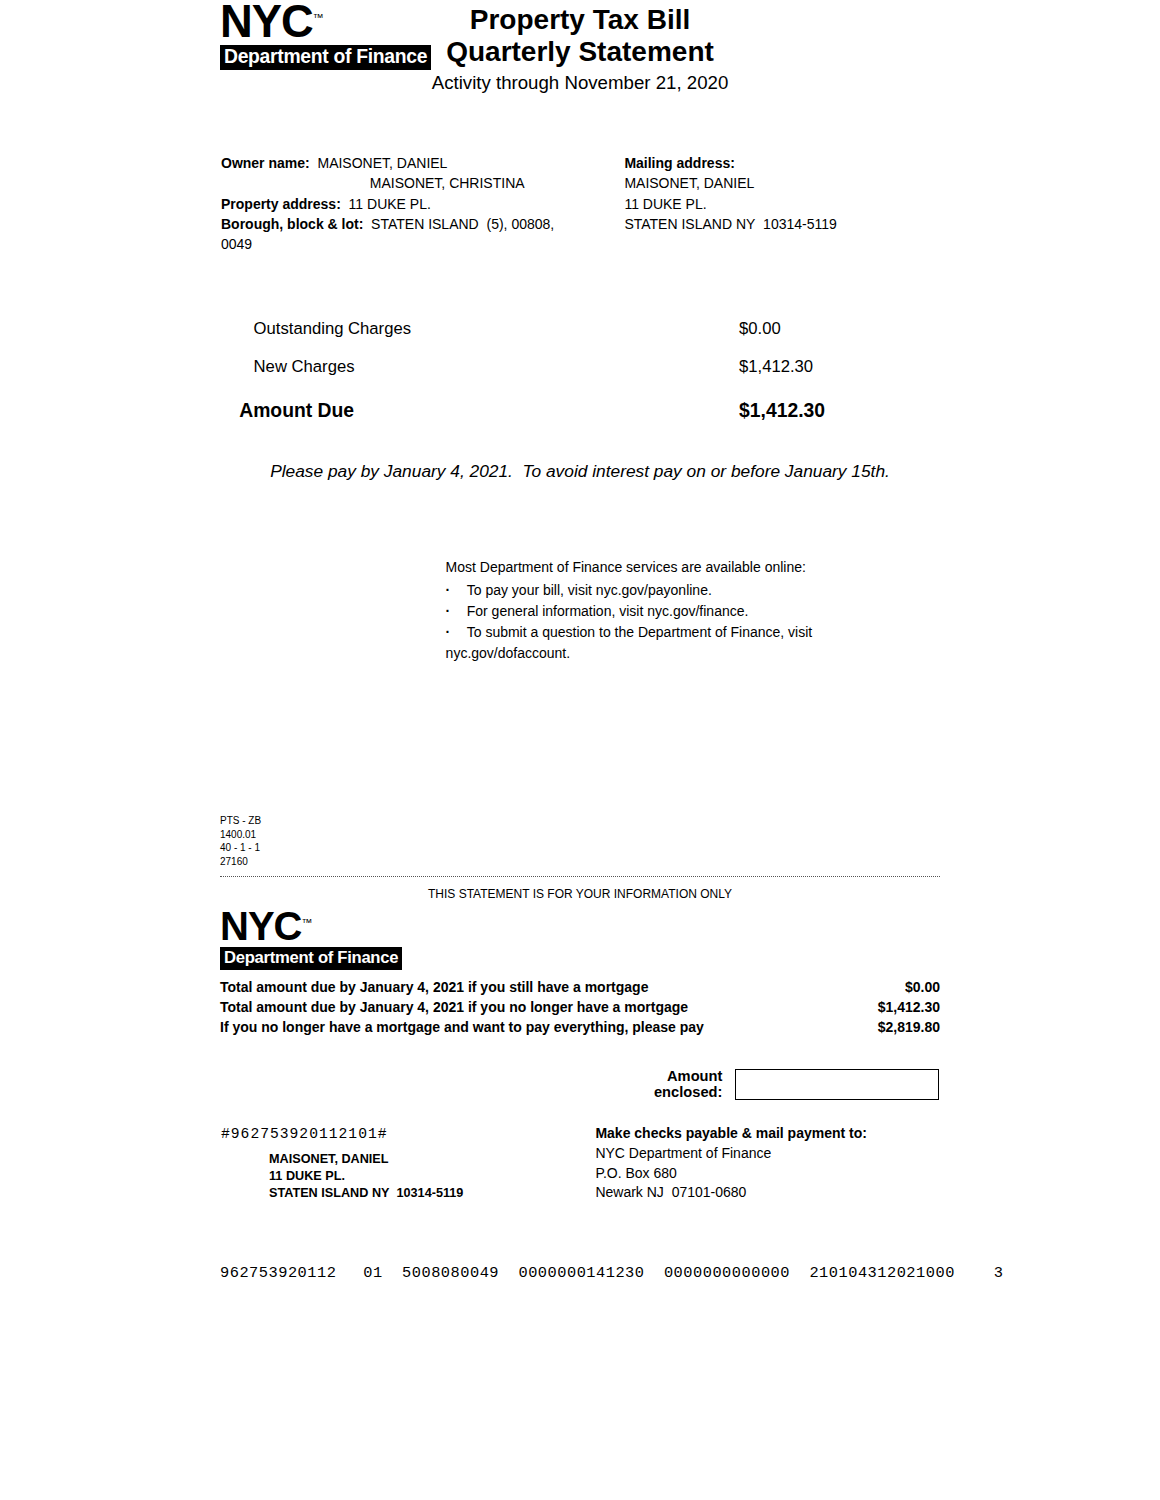NYC™
Department of Finance
Property Tax Bill
Quarterly Statement
Activity through November 21, 2020
| Owner name: MAISONET, DANIEL MAISONET, CHRISTINA Property address: 11 DUKE PL. Borough, block & lot: STATEN ISLAND (5), 00808, 0049 | Mailing address: MAISONET, DANIEL 11 DUKE PL. STATEN ISLAND NY 10314-5119 |
| Outstanding Charges | $0.00 |
| New Charges | $1,412.30 |
| Amount Due | $1,412.30 |
Please pay by January 4, 2021. To avoid interest pay on or before January 15th.
Most Department of Finance services are available online:
To pay your bill, visit nyc.gov/payonline.
For general information, visit nyc.gov/finance.
To submit a question to the Department of Finance, visit nyc.gov/dofaccount.
PTS - ZB
1400.01
40 - 1 - 1
27160
THIS STATEMENT IS FOR YOUR INFORMATION ONLY
NYC™
Department of Finance
| Total amount due by January 4, 2021 if you still have a mortgage | $0.00 |
| Total amount due by January 4, 2021 if you no longer have a mortgage | $1,412.30 |
| If you no longer have a mortgage and want to pay everything, please pay | $2,819.80 |
| | Amount enclosed: | |
| #962753920112101# MAISONET, DANIEL 11 DUKE PL. STATEN ISLAND NY 10314-5119 | Make checks payable & mail payment to: NYC Department of Finance P.O. Box 680 Newark NJ 07101-0680 |
962753920112 01 5008080049 0000000141230 0000000000000 210104312021000 3